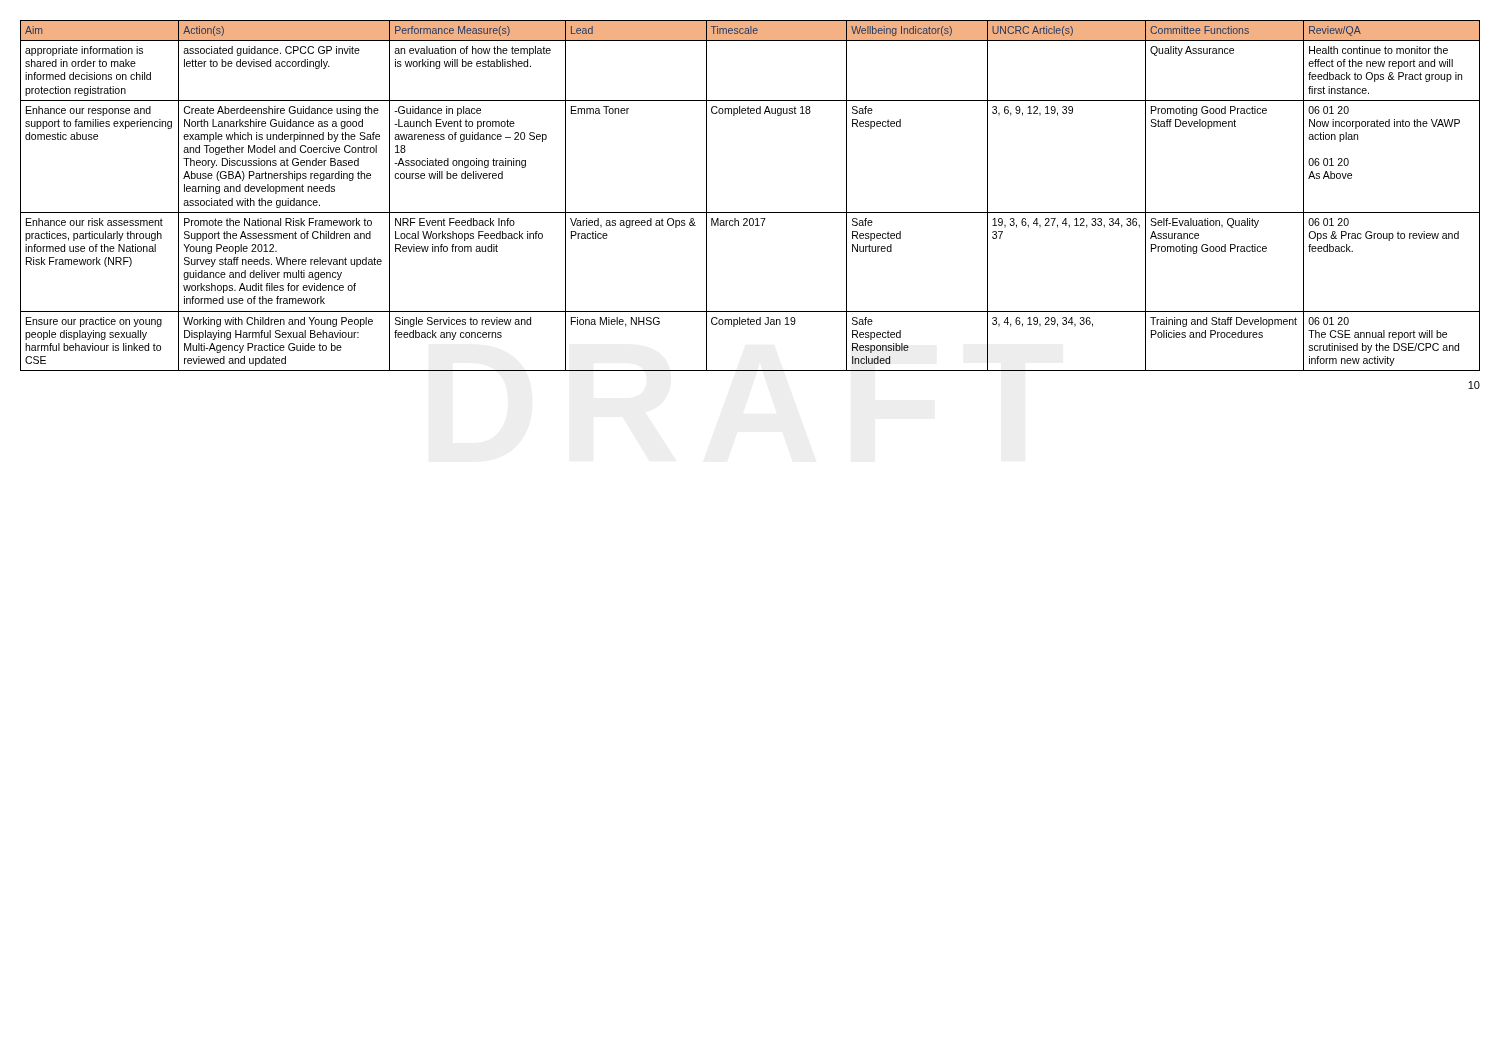DRAFT
| Aim | Action(s) | Performance Measure(s) | Lead | Timescale | Wellbeing Indicator(s) | UNCRC Article(s) | Committee Functions | Review/QA |
| --- | --- | --- | --- | --- | --- | --- | --- | --- |
| appropriate information is shared in order to make informed decisions on child protection registration | associated guidance. CPCC GP invite letter to be devised accordingly. | an evaluation of how the template is working will be established. | | | | | Quality Assurance | Health continue to monitor the effect of the new report and will feedback to Ops & Pract group in first instance. |
| Enhance our response and support to families experiencing domestic abuse | Create Aberdeenshire Guidance using the North Lanarkshire Guidance as a good example which is underpinned by the Safe and Together Model and Coercive Control Theory. Discussions at Gender Based Abuse (GBA) Partnerships regarding the learning and development needs associated with the guidance. | -Guidance in place -Launch Event to promote awareness of guidance – 20 Sep 18 -Associated ongoing training course will be delivered | Emma Toner | Completed August 18 | Safe Respected | 3, 6, 9, 12, 19, 39 | Promoting Good Practice Staff Development | 06 01 20 Now incorporated into the VAWP action plan 06 01 20 As Above |
| Enhance our risk assessment practices, particularly through informed use of the National Risk Framework (NRF) | Promote the National Risk Framework to Support the Assessment of Children and Young People 2012. Survey staff needs. Where relevant update guidance and deliver multi agency workshops. Audit files for evidence of informed use of the framework | NRF Event Feedback Info Local Workshops Feedback info Review info from audit | Varied, as agreed at Ops & Practice | March 2017 | Safe Respected Nurtured | 19, 3, 6, 4, 27, 4, 12, 33, 34, 36, 37 | Self-Evaluation, Quality Assurance Promoting Good Practice | 06 01 20 Ops & Prac Group to review and feedback. |
| Ensure our practice on young people displaying sexually harmful behaviour is linked to CSE | Working with Children and Young People Displaying Harmful Sexual Behaviour: Multi-Agency Practice Guide to be reviewed and updated | Single Services to review and feedback any concerns | Fiona Miele, NHSG | Completed Jan 19 | Safe Respected Responsible Included | 3, 4, 6, 19, 29, 34, 36, | Training and Staff Development Policies and Procedures | 06 01 20 The CSE annual report will be scrutinised by the DSE/CPC and inform new activity |
10